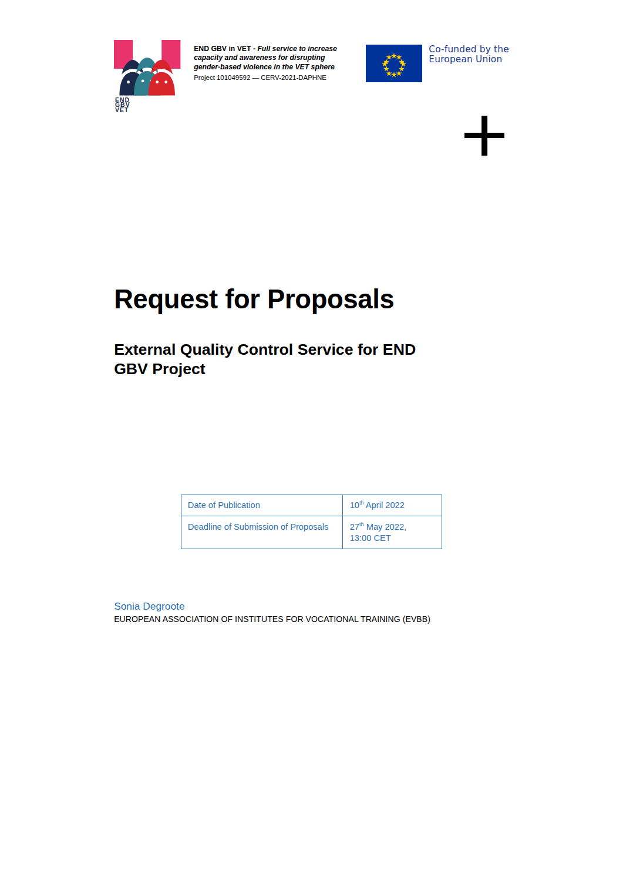END GBV VET
END GBV in VET - Full service to increase capacity and awareness for disrupting gender-based violence in the VET sphere Project 101049592 — CERV-2021-DAPHNE
Co-funded by the
European Union
Request for Proposals
External Quality Control Service for END GBV Project
| Date of Publication | 10 th April 2022 |
| Deadline of Submission of Proposals | 27 th May 2022, 13:00 CET |
Sonia Degroote
EUROPEAN ASSOCIATION OF INSTITUTES FOR VOCATIONAL TRAINING (EVBB)